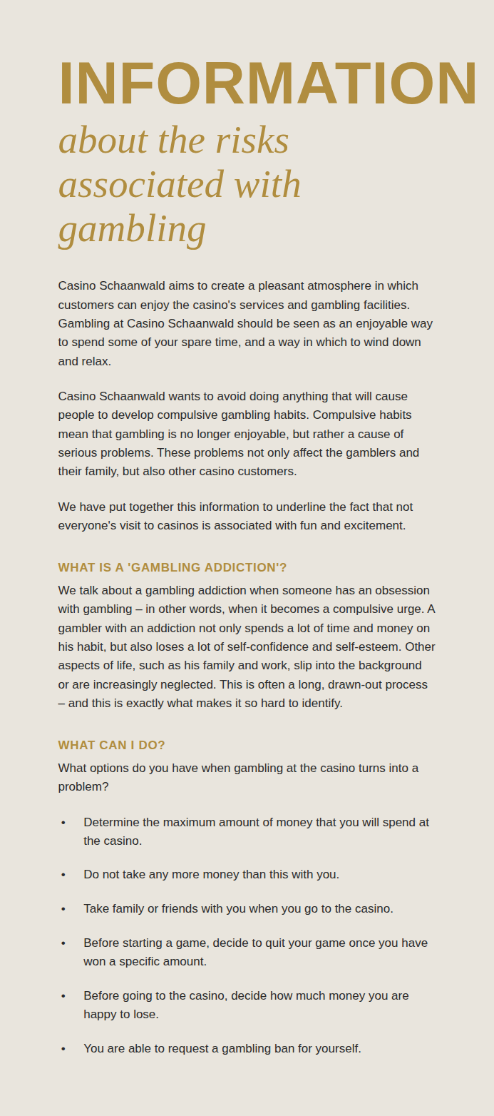Information about the risks associated with gambling
Casino Schaanwald aims to create a pleasant atmosphere in which customers can enjoy the casino's services and gambling facilities. Gambling at Casino Schaanwald should be seen as an enjoyable way to spend some of your spare time, and a way in which to wind down and relax.
Casino Schaanwald wants to avoid doing anything that will cause people to develop compulsive gambling habits. Compulsive habits mean that gambling is no longer enjoyable, but rather a cause of serious problems. These problems not only affect the gamblers and their family, but also other casino customers.
We have put together this information to underline the fact that not everyone's visit to casinos is associated with fun and excitement.
What is a 'gambling addiction'?
We talk about a gambling addiction when someone has an obsession with gambling – in other words, when it becomes a compulsive urge. A gambler with an addiction not only spends a lot of time and money on his habit, but also loses a lot of self-confidence and self-esteem. Other aspects of life, such as his family and work, slip into the background or are increasingly neglected. This is often a long, drawn-out process – and this is exactly what makes it so hard to identify.
What can I do?
What options do you have when gambling at the casino turns into a problem?
Determine the maximum amount of money that you will spend at the casino.
Do not take any more money than this with you.
Take family or friends with you when you go to the casino.
Before starting a game, decide to quit your game once you have won a specific amount.
Before going to the casino, decide how much money you are happy to lose.
You are able to request a gambling ban for yourself.